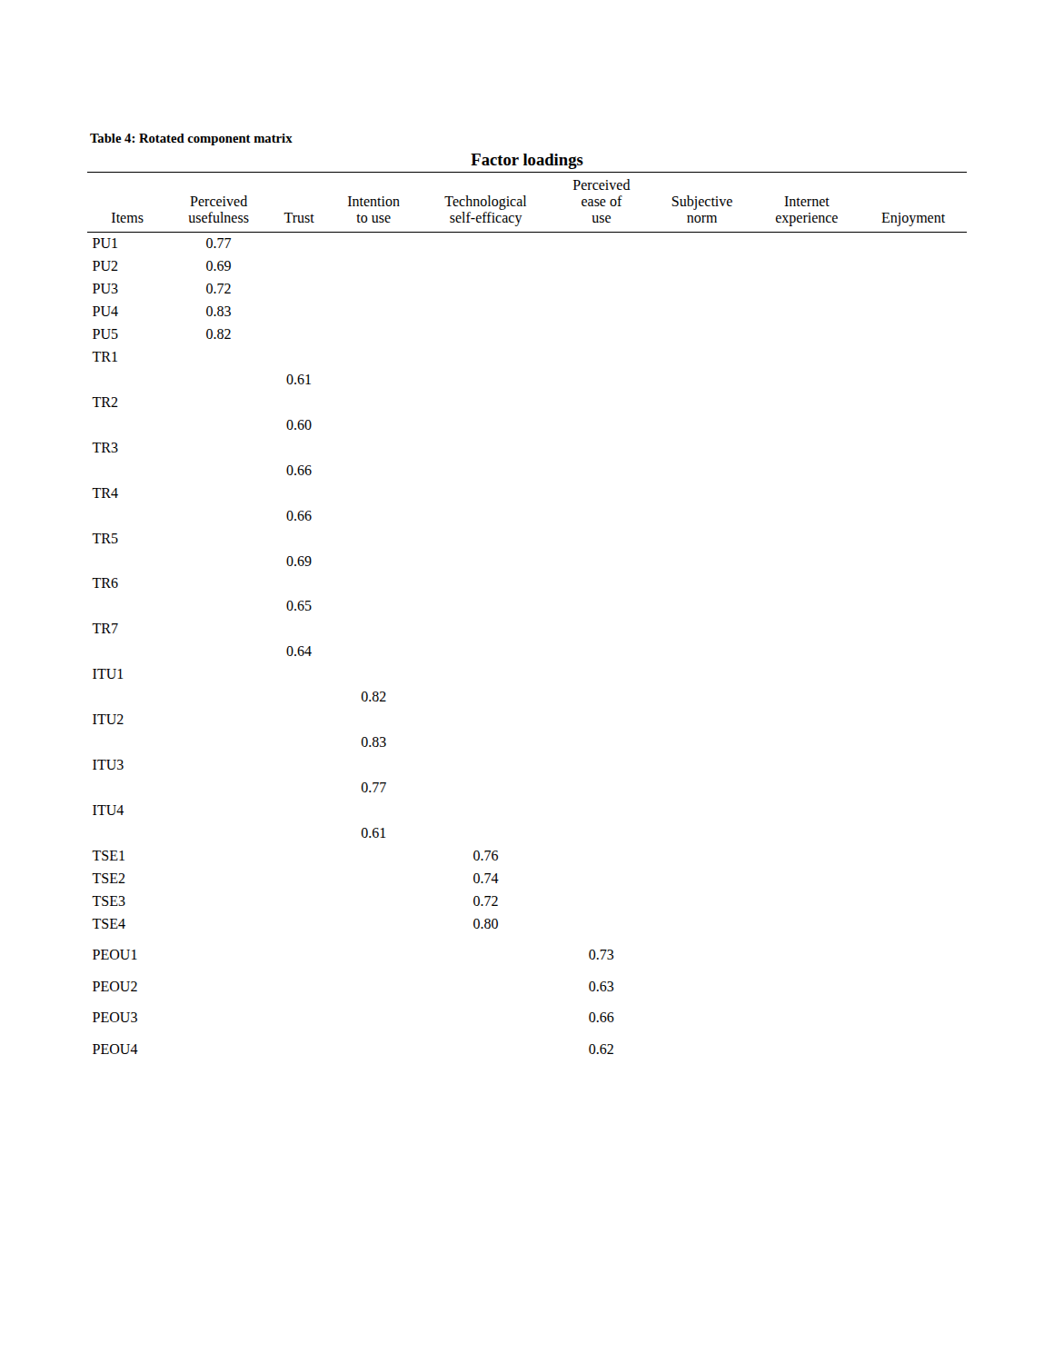Table 4: Rotated component matrix
Factor loadings
| Items | Perceived usefulness | Trust | Intention to use | Technological self-efficacy | Perceived ease of use | Subjective norm | Internet experience | Enjoyment |
| --- | --- | --- | --- | --- | --- | --- | --- | --- |
| PU1 | 0.77 | | | | | | | |
| PU2 | 0.69 | | | | | | | |
| PU3 | 0.72 | | | | | | | |
| PU4 | 0.83 | | | | | | | |
| PU5 | 0.82 | | | | | | | |
| TR1 | | | | | | | | |
| | | 0.61 | | | | | | |
| TR2 | | | | | | | | |
| | | 0.60 | | | | | | |
| TR3 | | | | | | | | |
| | | 0.66 | | | | | | |
| TR4 | | | | | | | | |
| | | 0.66 | | | | | | |
| TR5 | | | | | | | | |
| | | 0.69 | | | | | | |
| TR6 | | | | | | | | |
| | | 0.65 | | | | | | |
| TR7 | | | | | | | | |
| | | 0.64 | | | | | | |
| ITU1 | | | | | | | | |
| | | | 0.82 | | | | | |
| ITU2 | | | | | | | | |
| | | | 0.83 | | | | | |
| ITU3 | | | | | | | | |
| | | | 0.77 | | | | | |
| ITU4 | | | | | | | | |
| | | | 0.61 | | | | | |
| TSE1 | | | | 0.76 | | | | |
| TSE2 | | | | 0.74 | | | | |
| TSE3 | | | | 0.72 | | | | |
| TSE4 | | | | 0.80 | | | | |
| PEOU1 | | | | | 0.73 | | | |
| PEOU2 | | | | | 0.63 | | | |
| PEOU3 | | | | | 0.66 | | | |
| PEOU4 | | | | | 0.62 | | | |